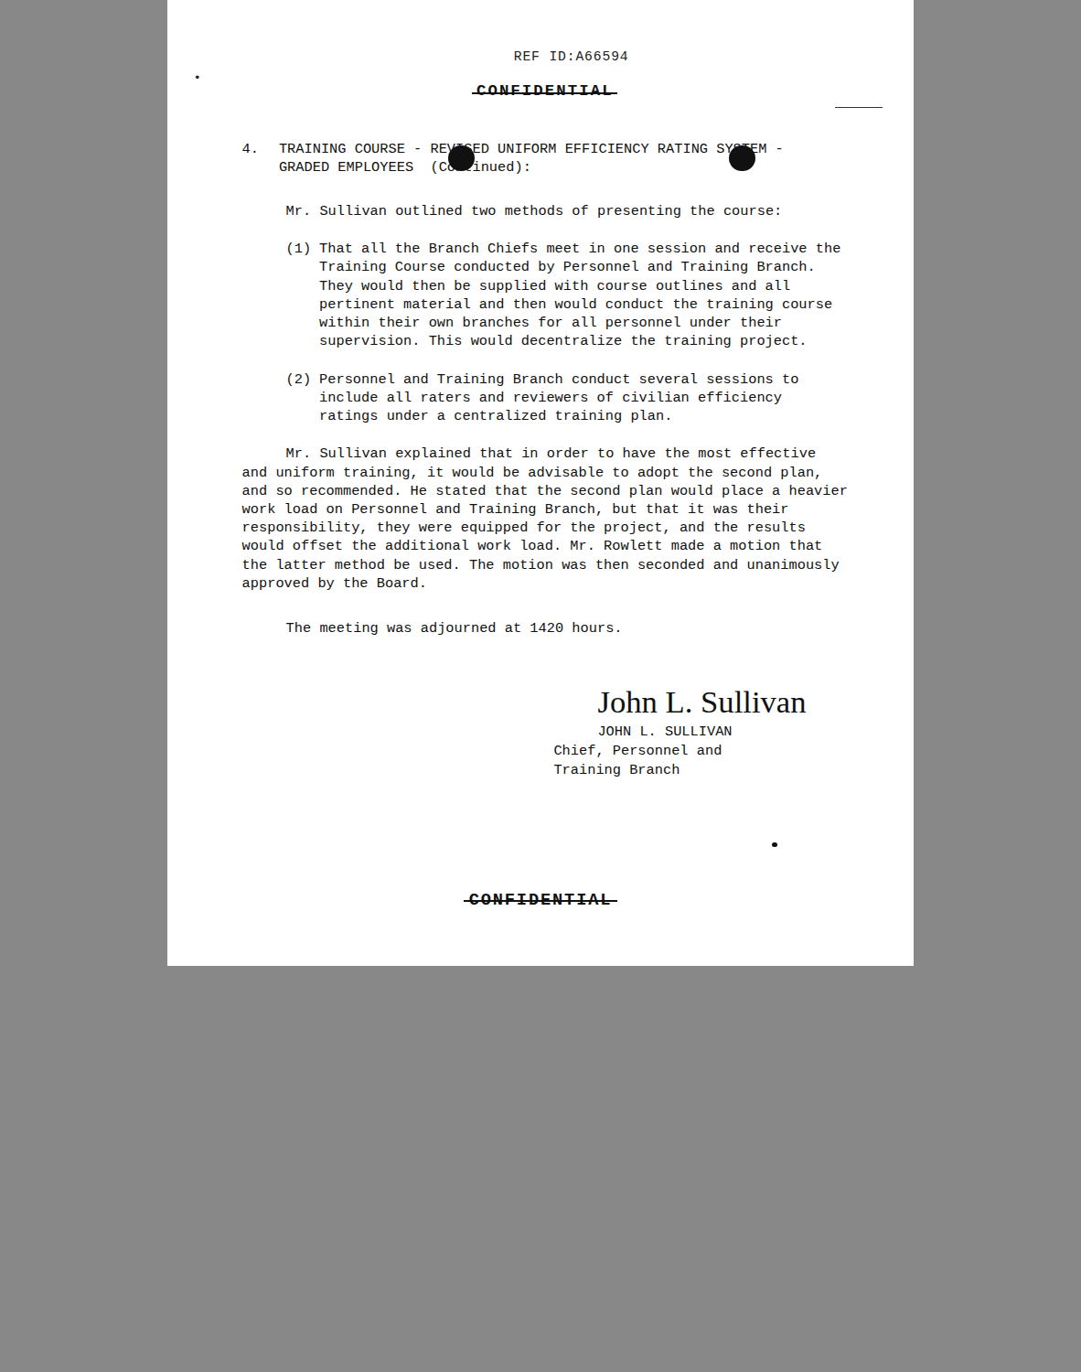REF ID:A66594
•
CONFIDENTIAL
4. TRAINING COURSE - REVISED UNIFORM EFFICIENCY RATING SYSTEM -
GRADED EMPLOYEES (Continued):
Mr. Sullivan outlined two methods of presenting the course:
(1) That all the Branch Chiefs meet in one session and receive the Training Course conducted by Personnel and Training Branch. They would then be supplied with course outlines and all pertinent material and then would conduct the training course within their own branches for all personnel under their supervision. This would decentralize the training project.
(2) Personnel and Training Branch conduct several sessions to include all raters and reviewers of civilian efficiency ratings under a centralized training plan.
Mr. Sullivan explained that in order to have the most effective and uniform training, it would be advisable to adopt the second plan, and so recommended. He stated that the second plan would place a heavier work load on Personnel and Training Branch, but that it was their responsibility, they were equipped for the project, and the results would offset the additional work load. Mr. Rowlett made a motion that the latter method be used. The motion was then seconded and unanimously approved by the Board.
The meeting was adjourned at 1420 hours.
John L. Sullivan
JOHN L. SULLIVAN
Chief, Personnel and
Training Branch
CONFIDENTIAL